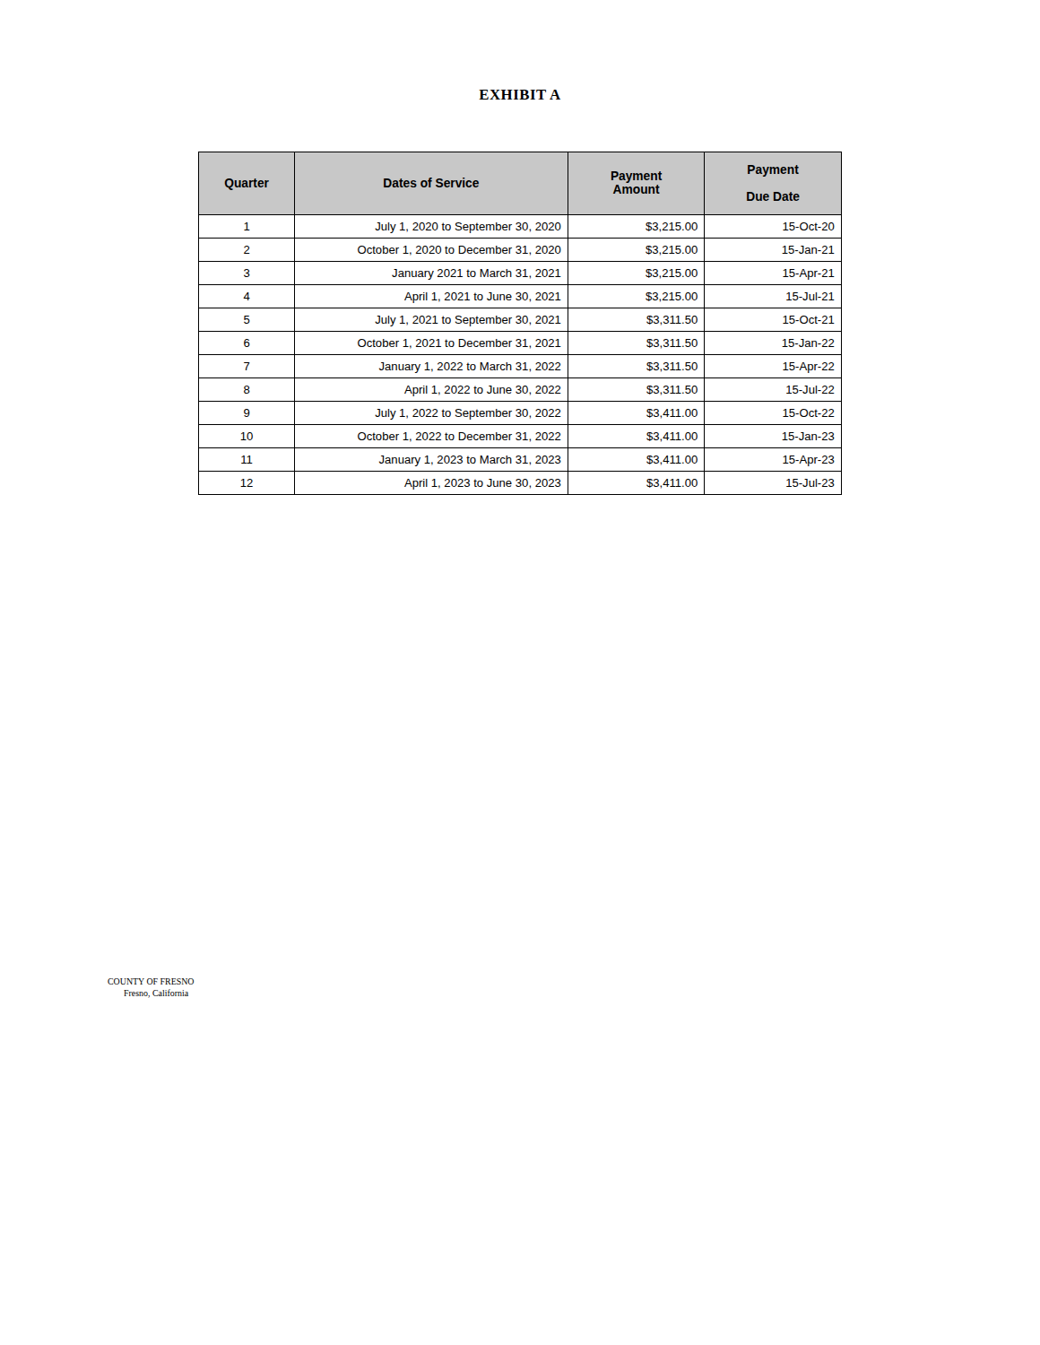EXHIBIT A
| Quarter | Dates of Service | Payment Amount | Payment Due Date |
| --- | --- | --- | --- |
| 1 | July 1, 2020 to September 30, 2020 | $3,215.00 | 15-Oct-20 |
| 2 | October 1, 2020 to December 31, 2020 | $3,215.00 | 15-Jan-21 |
| 3 | January 2021 to March 31, 2021 | $3,215.00 | 15-Apr-21 |
| 4 | April 1, 2021 to June 30, 2021 | $3,215.00 | 15-Jul-21 |
| 5 | July 1, 2021 to September 30, 2021 | $3,311.50 | 15-Oct-21 |
| 6 | October 1, 2021 to December 31, 2021 | $3,311.50 | 15-Jan-22 |
| 7 | January 1, 2022 to March 31, 2022 | $3,311.50 | 15-Apr-22 |
| 8 | April 1, 2022 to June 30, 2022 | $3,311.50 | 15-Jul-22 |
| 9 | July 1, 2022 to September 30, 2022 | $3,411.00 | 15-Oct-22 |
| 10 | October 1, 2022 to December 31, 2022 | $3,411.00 | 15-Jan-23 |
| 11 | January 1, 2023 to March 31, 2023 | $3,411.00 | 15-Apr-23 |
| 12 | April 1, 2023 to June 30, 2023 | $3,411.00 | 15-Jul-23 |
COUNTY OF FRESNO
Fresno, California